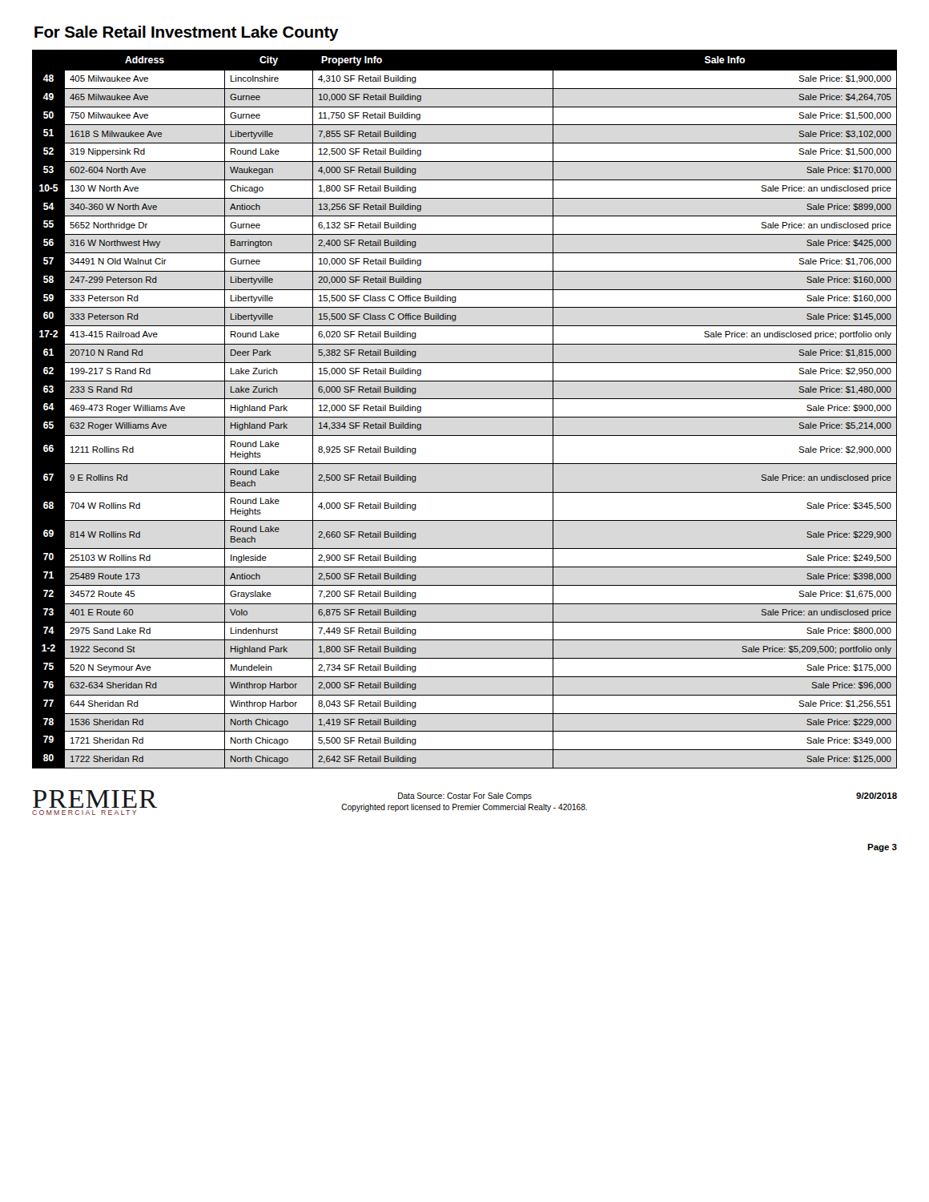For Sale Retail Investment Lake County
| | Address | City | Property Info | Sale Info |
| --- | --- | --- | --- | --- |
| 48 | 405 Milwaukee Ave | Lincolnshire | 4,310 SF Retail Building | Sale Price: $1,900,000 |
| 49 | 465 Milwaukee Ave | Gurnee | 10,000 SF Retail Building | Sale Price: $4,264,705 |
| 50 | 750 Milwaukee Ave | Gurnee | 11,750 SF Retail Building | Sale Price: $1,500,000 |
| 51 | 1618 S Milwaukee Ave | Libertyville | 7,855 SF Retail Building | Sale Price: $3,102,000 |
| 52 | 319 Nippersink Rd | Round Lake | 12,500 SF Retail Building | Sale Price: $1,500,000 |
| 53 | 602-604 North Ave | Waukegan | 4,000 SF Retail Building | Sale Price: $170,000 |
| 10-5 | 130 W North Ave | Chicago | 1,800 SF Retail Building | Sale Price: an undisclosed price |
| 54 | 340-360 W North Ave | Antioch | 13,256 SF Retail Building | Sale Price: $899,000 |
| 55 | 5652 Northridge Dr | Gurnee | 6,132 SF Retail Building | Sale Price: an undisclosed price |
| 56 | 316 W Northwest Hwy | Barrington | 2,400 SF Retail Building | Sale Price: $425,000 |
| 57 | 34491 N Old Walnut Cir | Gurnee | 10,000 SF Retail Building | Sale Price: $1,706,000 |
| 58 | 247-299 Peterson Rd | Libertyville | 20,000 SF Retail Building | Sale Price: $160,000 |
| 59 | 333 Peterson Rd | Libertyville | 15,500 SF Class C Office Building | Sale Price: $160,000 |
| 60 | 333 Peterson Rd | Libertyville | 15,500 SF Class C Office Building | Sale Price: $145,000 |
| 17-2 | 413-415 Railroad Ave | Round Lake | 6,020 SF Retail Building | Sale Price: an undisclosed price; portfolio only |
| 61 | 20710 N Rand Rd | Deer Park | 5,382 SF Retail Building | Sale Price: $1,815,000 |
| 62 | 199-217 S Rand Rd | Lake Zurich | 15,000 SF Retail Building | Sale Price: $2,950,000 |
| 63 | 233 S Rand Rd | Lake Zurich | 6,000 SF Retail Building | Sale Price: $1,480,000 |
| 64 | 469-473 Roger Williams Ave | Highland Park | 12,000 SF Retail Building | Sale Price: $900,000 |
| 65 | 632 Roger Williams Ave | Highland Park | 14,334 SF Retail Building | Sale Price: $5,214,000 |
| 66 | 1211 Rollins Rd | Round Lake Heights | 8,925 SF Retail Building | Sale Price: $2,900,000 |
| 67 | 9 E Rollins Rd | Round Lake Beach | 2,500 SF Retail Building | Sale Price: an undisclosed price |
| 68 | 704 W Rollins Rd | Round Lake Heights | 4,000 SF Retail Building | Sale Price: $345,500 |
| 69 | 814 W Rollins Rd | Round Lake Beach | 2,660 SF Retail Building | Sale Price: $229,900 |
| 70 | 25103 W Rollins Rd | Ingleside | 2,900 SF Retail Building | Sale Price: $249,500 |
| 71 | 25489 Route 173 | Antioch | 2,500 SF Retail Building | Sale Price: $398,000 |
| 72 | 34572 Route 45 | Grayslake | 7,200 SF Retail Building | Sale Price: $1,675,000 |
| 73 | 401 E Route 60 | Volo | 6,875 SF Retail Building | Sale Price: an undisclosed price |
| 74 | 2975 Sand Lake Rd | Lindenhurst | 7,449 SF Retail Building | Sale Price: $800,000 |
| 1-2 | 1922 Second St | Highland Park | 1,800 SF Retail Building | Sale Price: $5,209,500; portfolio only |
| 75 | 520 N Seymour Ave | Mundelein | 2,734 SF Retail Building | Sale Price: $175,000 |
| 76 | 632-634 Sheridan Rd | Winthrop Harbor | 2,000 SF Retail Building | Sale Price: $96,000 |
| 77 | 644 Sheridan Rd | Winthrop Harbor | 8,043 SF Retail Building | Sale Price: $1,256,551 |
| 78 | 1536 Sheridan Rd | North Chicago | 1,419 SF Retail Building | Sale Price: $229,000 |
| 79 | 1721 Sheridan Rd | North Chicago | 5,500 SF Retail Building | Sale Price: $349,000 |
| 80 | 1722 Sheridan Rd | North Chicago | 2,642 SF Retail Building | Sale Price: $125,000 |
PREMIER
COMMERCIAL REALTY
Data Source: Costar For Sale Comps
Copyrighted report licensed to Premier Commercial Realty - 420168.
9/20/2018
Page 3